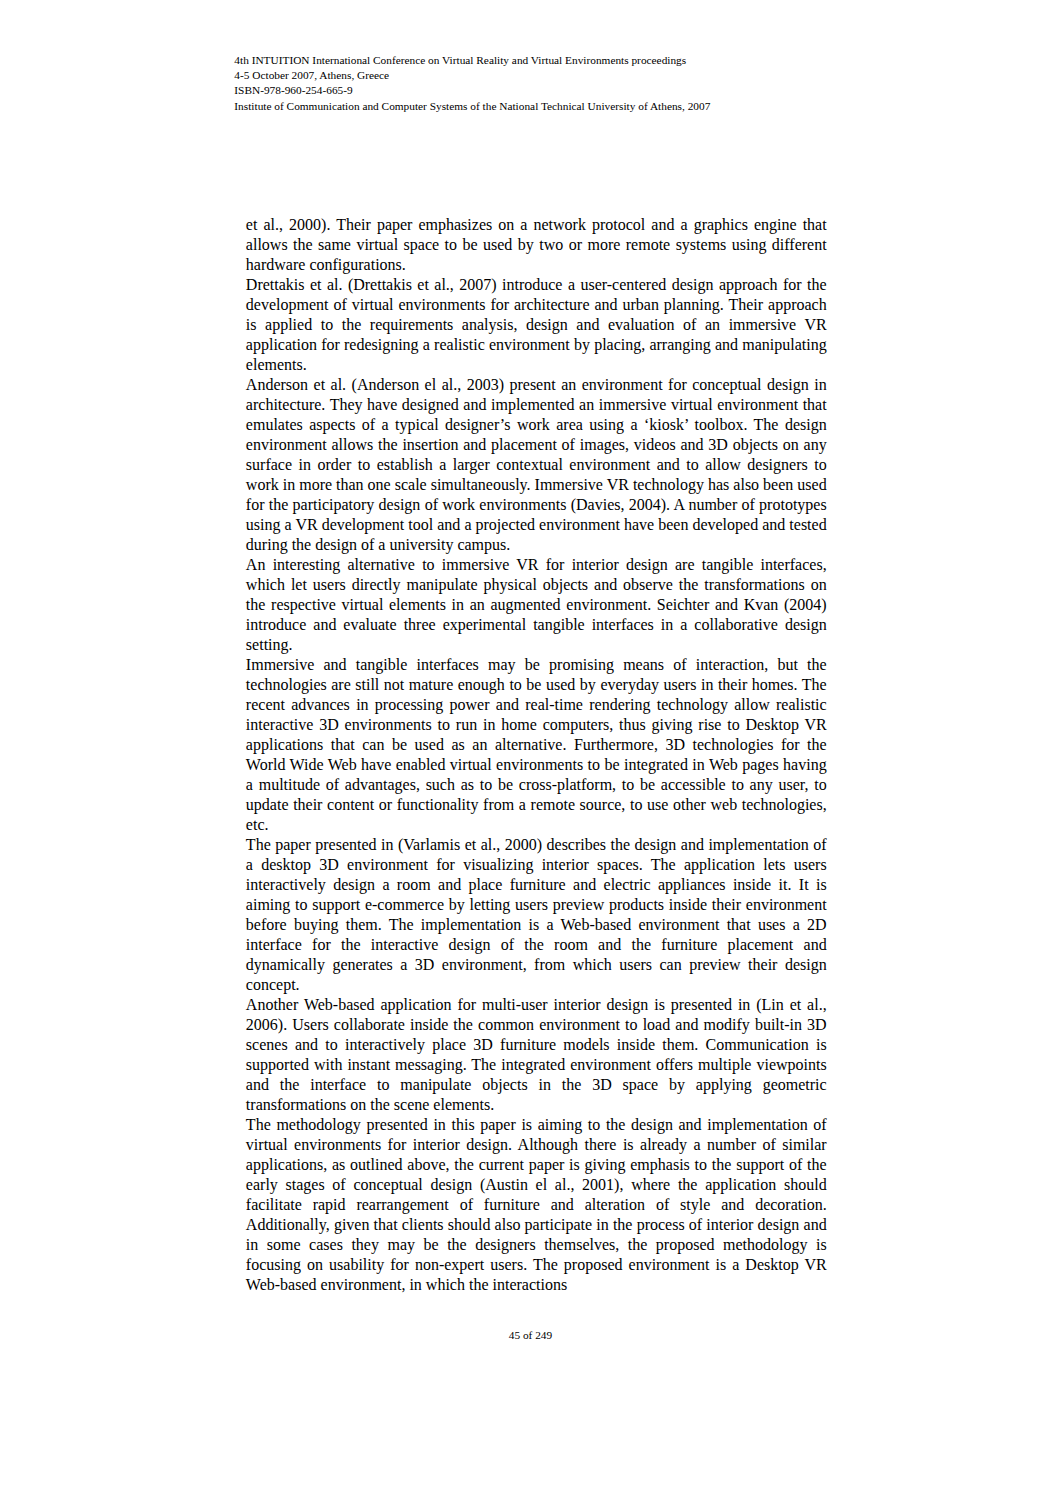4th INTUITION International Conference on Virtual Reality and Virtual Environments proceedings
4-5 October 2007, Athens, Greece
ISBN-978-960-254-665-9
Institute of Communication and Computer Systems of the National Technical University of Athens, 2007
et al., 2000). Their paper emphasizes on a network protocol and a graphics engine that allows the same virtual space to be used by two or more remote systems using different hardware configurations.
Drettakis et al. (Drettakis et al., 2007) introduce a user-centered design approach for the development of virtual environments for architecture and urban planning. Their approach is applied to the requirements analysis, design and evaluation of an immersive VR application for redesigning a realistic environment by placing, arranging and manipulating elements.
Anderson et al. (Anderson el al., 2003) present an environment for conceptual design in architecture. They have designed and implemented an immersive virtual environment that emulates aspects of a typical designer’s work area using a ‘kiosk’ toolbox. The design environment allows the insertion and placement of images, videos and 3D objects on any surface in order to establish a larger contextual environment and to allow designers to work in more than one scale simultaneously. Immersive VR technology has also been used for the participatory design of work environments (Davies, 2004). A number of prototypes using a VR development tool and a projected environment have been developed and tested during the design of a university campus.
An interesting alternative to immersive VR for interior design are tangible interfaces, which let users directly manipulate physical objects and observe the transformations on the respective virtual elements in an augmented environment. Seichter and Kvan (2004) introduce and evaluate three experimental tangible interfaces in a collaborative design setting.
Immersive and tangible interfaces may be promising means of interaction, but the technologies are still not mature enough to be used by everyday users in their homes. The recent advances in processing power and real-time rendering technology allow realistic interactive 3D environments to run in home computers, thus giving rise to Desktop VR applications that can be used as an alternative. Furthermore, 3D technologies for the World Wide Web have enabled virtual environments to be integrated in Web pages having a multitude of advantages, such as to be cross-platform, to be accessible to any user, to update their content or functionality from a remote source, to use other web technologies, etc.
The paper presented in (Varlamis et al., 2000) describes the design and implementation of a desktop 3D environment for visualizing interior spaces. The application lets users interactively design a room and place furniture and electric appliances inside it. It is aiming to support e-commerce by letting users preview products inside their environment before buying them. The implementation is a Web-based environment that uses a 2D interface for the interactive design of the room and the furniture placement and dynamically generates a 3D environment, from which users can preview their design concept.
Another Web-based application for multi-user interior design is presented in (Lin et al., 2006). Users collaborate inside the common environment to load and modify built-in 3D scenes and to interactively place 3D furniture models inside them. Communication is supported with instant messaging. The integrated environment offers multiple viewpoints and the interface to manipulate objects in the 3D space by applying geometric transformations on the scene elements.
The methodology presented in this paper is aiming to the design and implementation of virtual environments for interior design. Although there is already a number of similar applications, as outlined above, the current paper is giving emphasis to the support of the early stages of conceptual design (Austin el al., 2001), where the application should facilitate rapid rearrangement of furniture and alteration of style and decoration. Additionally, given that clients should also participate in the process of interior design and in some cases they may be the designers themselves, the proposed methodology is focusing on usability for non-expert users. The proposed environment is a Desktop VR Web-based environment, in which the interactions
45 of 249